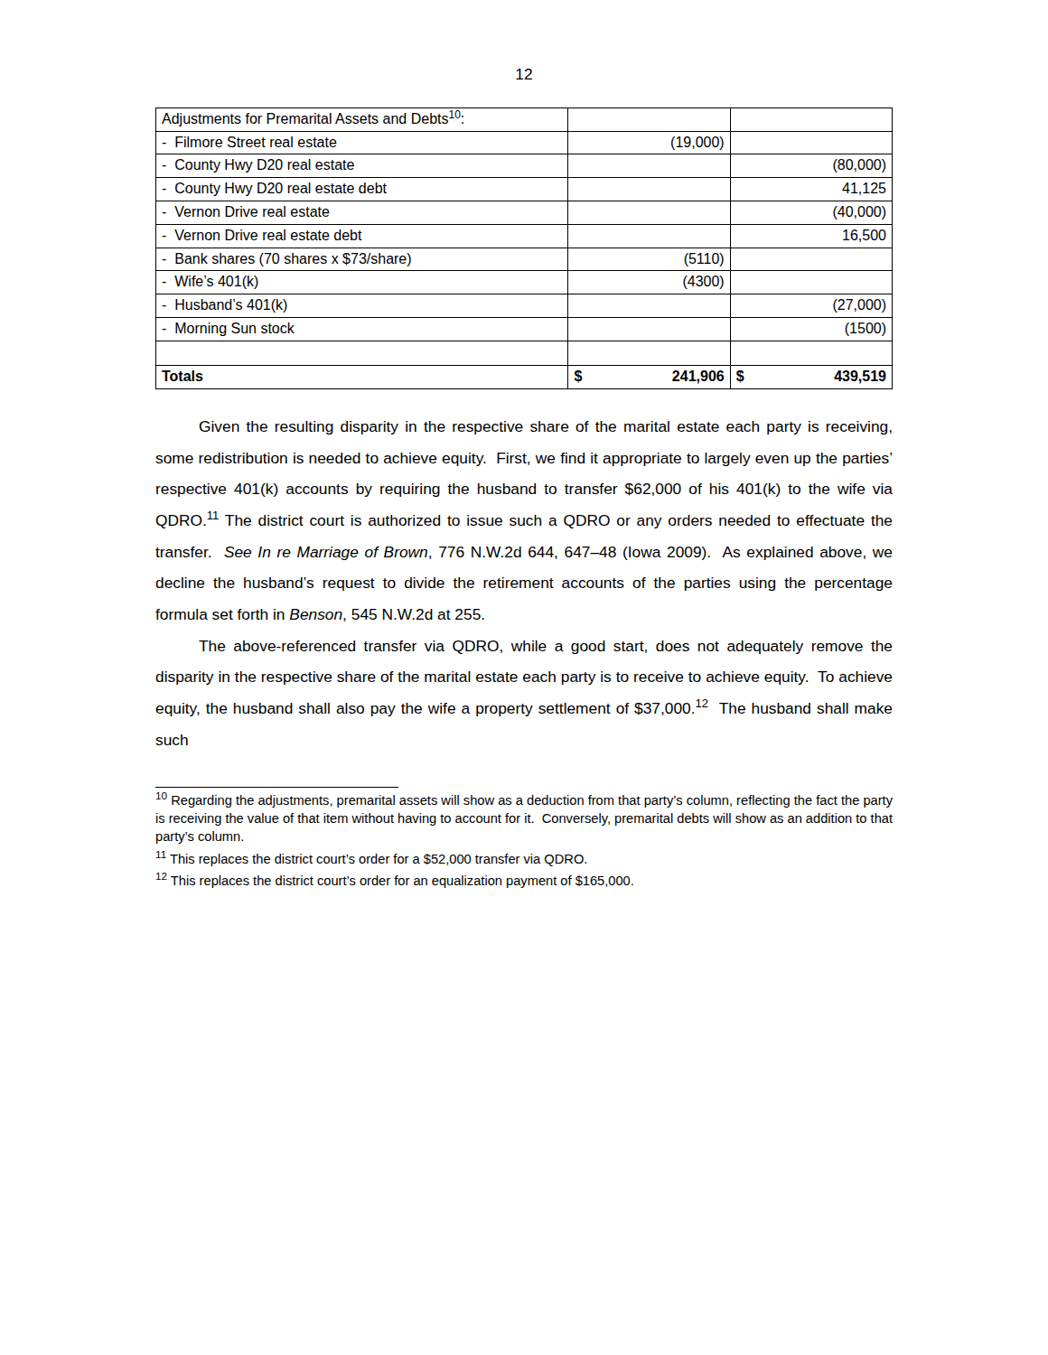12
| Adjustments for Premarital Assets and Debts 10 : | | |
| - Filmore Street real estate | (19,000) | |
| - County Hwy D20 real estate | | (80,000) |
| - County Hwy D20 real estate debt | | 41,125 |
| - Vernon Drive real estate | | (40,000) |
| - Vernon Drive real estate debt | | 16,500 |
| - Bank shares (70 shares x $73/share) | (5110) | |
| - Wife’s 401(k) | (4300) | |
| - Husband’s 401(k) | | (27,000) |
| - Morning Sun stock | | (1500) |
| Totals | $ 241,906 | $ 439,519 |
Given the resulting disparity in the respective share of the marital estate each party is receiving, some redistribution is needed to achieve equity. First, we find it appropriate to largely even up the parties’ respective 401(k) accounts by requiring the husband to transfer $62,000 of his 401(k) to the wife via QDRO.11 The district court is authorized to issue such a QDRO or any orders needed to effectuate the transfer. See In re Marriage of Brown, 776 N.W.2d 644, 647–48 (Iowa 2009). As explained above, we decline the husband’s request to divide the retirement accounts of the parties using the percentage formula set forth in Benson, 545 N.W.2d at 255.
The above-referenced transfer via QDRO, while a good start, does not adequately remove the disparity in the respective share of the marital estate each party is to receive to achieve equity. To achieve equity, the husband shall also pay the wife a property settlement of $37,000.12 The husband shall make such
10 Regarding the adjustments, premarital assets will show as a deduction from that party’s column, reflecting the fact the party is receiving the value of that item without having to account for it. Conversely, premarital debts will show as an addition to that party’s column.
11 This replaces the district court’s order for a $52,000 transfer via QDRO.
12 This replaces the district court’s order for an equalization payment of $165,000.